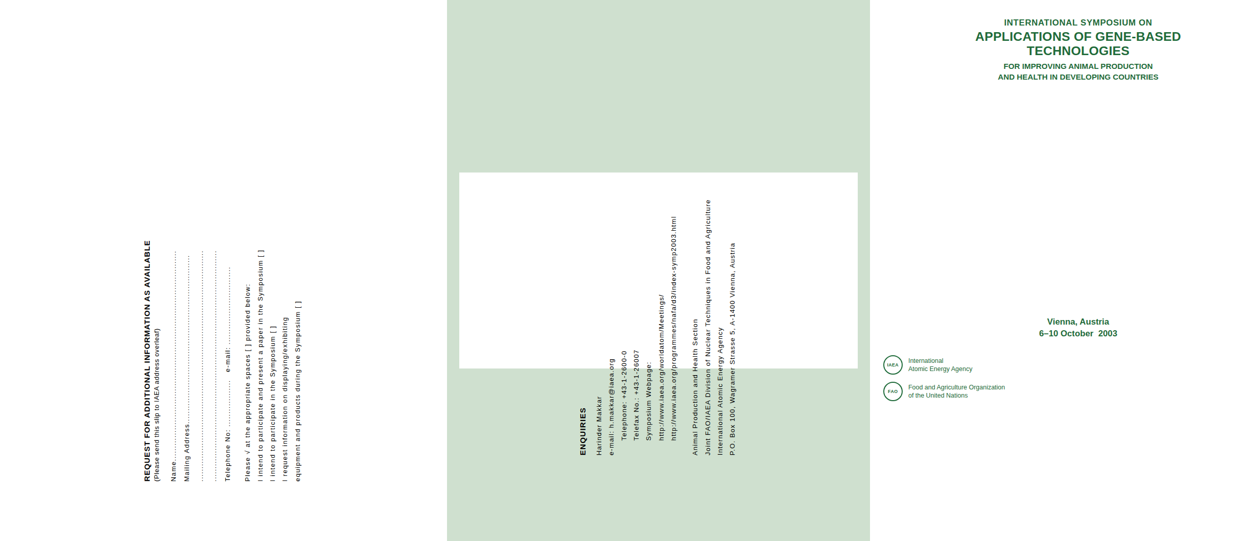REQUEST FOR ADDITIONAL INFORMATION AS AVAILABLE
(Please send this slip to IAEA address overleaf)
Name.................................................................................
Mailing Address.................................................................
.........................................................................................
.........................................................................................
Telephone No: .................. e-mail: ..............................
Please √ at the appropriate spaces [ ] provided below:
I intend to participate and present a paper in the Symposium [ ]
I intend to participate in the Symposium [ ]
I request information on displaying/exhibiting
equipment and products during the Symposium [ ]
ENQUIRIES
Harinder Makkar
e-mail: h.makkar@iaea.org
Telephone: +43-1-2600-0
Telefax No.: +43-1-26007
Symposium Webpage:
http://www.iaea.org/worldatom/Meetings/
http://www.iaea.org/programmes/nafa/d3/index-symp2003.html
Animal Production and Health Section
Joint FAO/IAEA Division of Nuclear Techniques in Food and Agriculture
International Atomic Energy Agency
P.O. Box 100, Wagramer Strasse 5, A-1400 Vienna, Austria
INTERNATIONAL SYMPOSIUM ON
APPLICATIONS OF GENE-BASED
TECHNOLOGIES
FOR IMPROVING ANIMAL PRODUCTION
AND HEALTH IN DEVELOPING COUNTRIES
Vienna, Austria
6–10 October 2003
IAEA
International
Atomic Energy Agency
FAO
Food and Agriculture Organization
of the United Nations